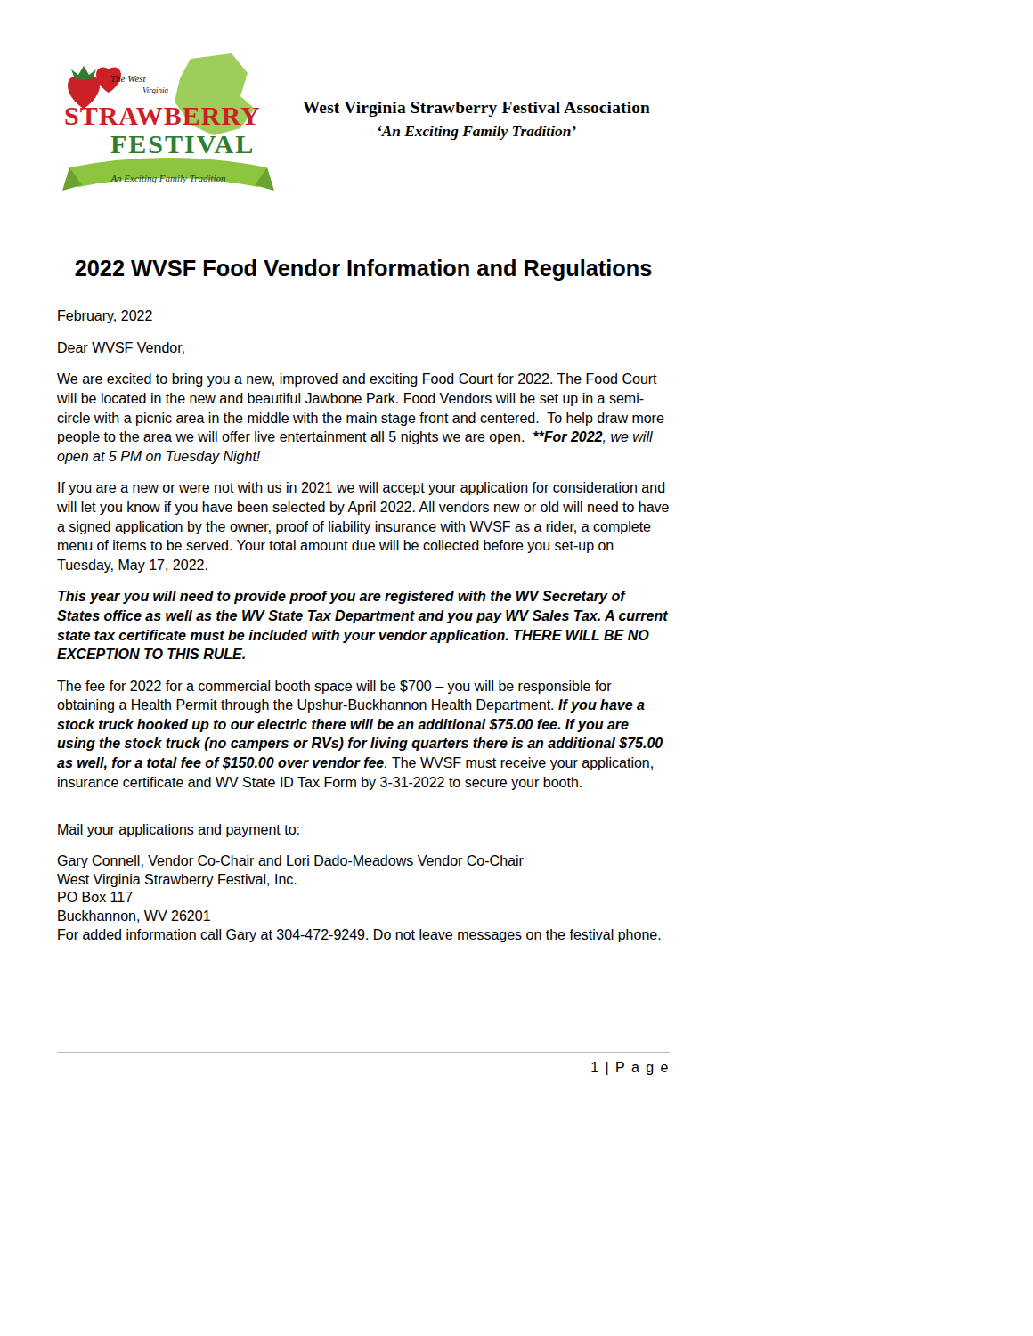The West Virginia Strawberry Festival — An Exciting Family Tradition The West Virginia STRAWBERRY FESTIVAL An Exciting Family Tradition
West Virginia Strawberry Festival Association
‘An Exciting Family Tradition’
2022 WVSF Food Vendor Information and Regulations
February, 2022
Dear WVSF Vendor,
We are excited to bring you a new, improved and exciting Food Court for 2022. The Food Court will be located in the new and beautiful Jawbone Park. Food Vendors will be set up in a semi-circle with a picnic area in the middle with the main stage front and centered. To help draw more people to the area we will offer live entertainment all 5 nights we are open. **For 2022, we will open at 5 PM on Tuesday Night!
If you are a new or were not with us in 2021 we will accept your application for consideration and will let you know if you have been selected by April 2022. All vendors new or old will need to have a signed application by the owner, proof of liability insurance with WVSF as a rider, a complete menu of items to be served. Your total amount due will be collected before you set-up on Tuesday, May 17, 2022.
This year you will need to provide proof you are registered with the WV Secretary of States office as well as the WV State Tax Department and you pay WV Sales Tax. A current state tax certificate must be included with your vendor application. THERE WILL BE NO EXCEPTION TO THIS RULE.
The fee for 2022 for a commercial booth space will be $700 – you will be responsible for obtaining a Health Permit through the Upshur-Buckhannon Health Department. If you have a stock truck hooked up to our electric there will be an additional $75.00 fee. If you are using the stock truck (no campers or RVs) for living quarters there is an additional $75.00 as well, for a total fee of $150.00 over vendor fee. The WVSF must receive your application, insurance certificate and WV State ID Tax Form by 3-31-2022 to secure your booth.
Mail your applications and payment to:
Gary Connell, Vendor Co-Chair and Lori Dado-Meadows Vendor Co-Chair
West Virginia Strawberry Festival, Inc.
PO Box 117
Buckhannon, WV 26201
For added information call Gary at 304-472-9249. Do not leave messages on the festival phone.
1 | P a g e